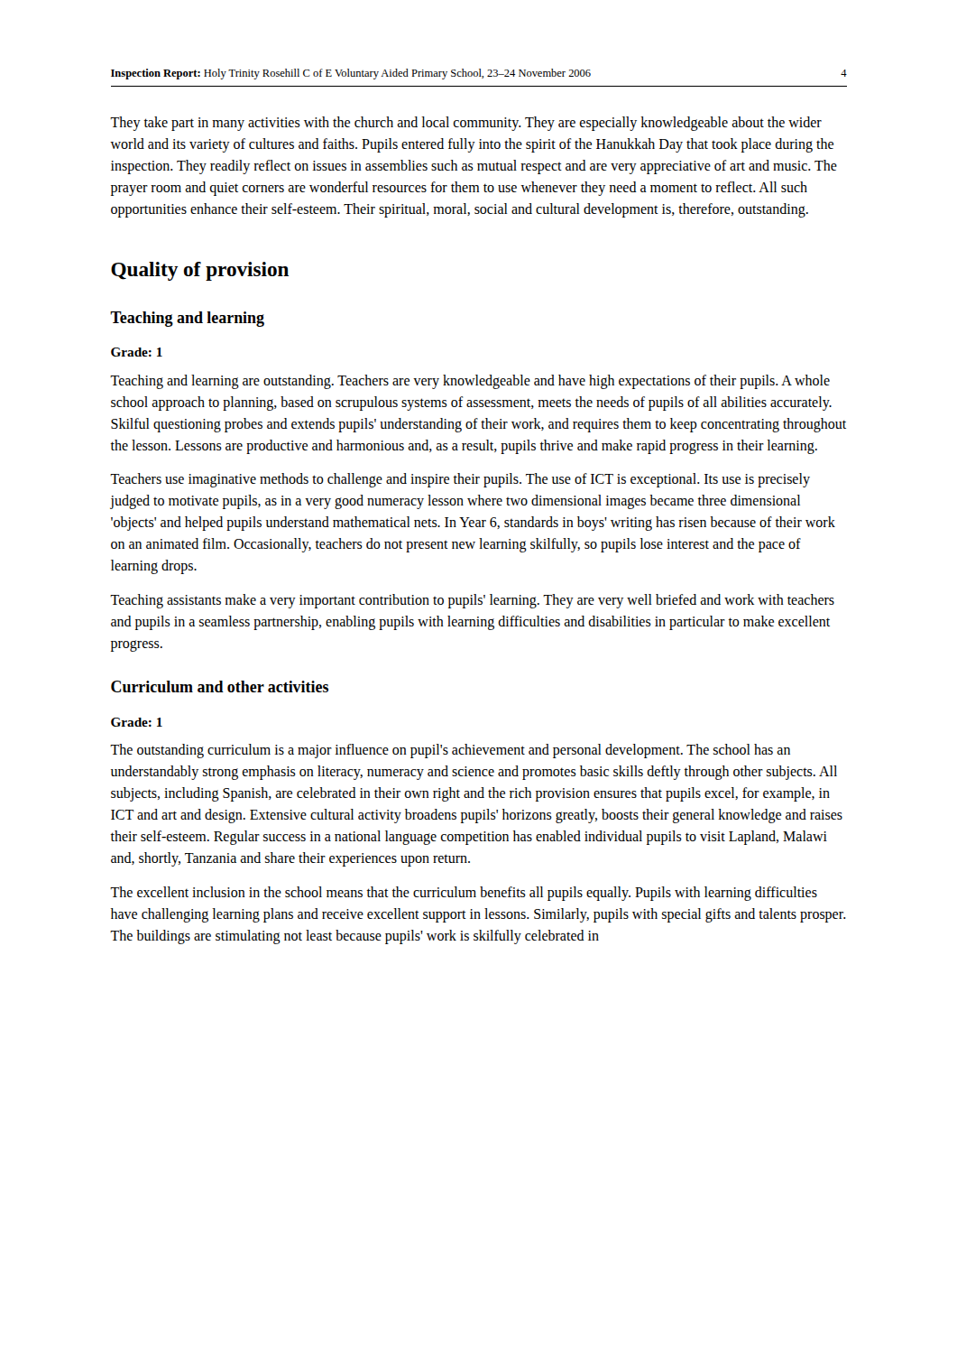Inspection Report: Holy Trinity Rosehill C of E Voluntary Aided Primary School, 23–24 November 2006
4
They take part in many activities with the church and local community. They are especially knowledgeable about the wider world and its variety of cultures and faiths. Pupils entered fully into the spirit of the Hanukkah Day that took place during the inspection. They readily reflect on issues in assemblies such as mutual respect and are very appreciative of art and music. The prayer room and quiet corners are wonderful resources for them to use whenever they need a moment to reflect. All such opportunities enhance their self-esteem. Their spiritual, moral, social and cultural development is, therefore, outstanding.
Quality of provision
Teaching and learning
Grade: 1
Teaching and learning are outstanding. Teachers are very knowledgeable and have high expectations of their pupils. A whole school approach to planning, based on scrupulous systems of assessment, meets the needs of pupils of all abilities accurately. Skilful questioning probes and extends pupils' understanding of their work, and requires them to keep concentrating throughout the lesson. Lessons are productive and harmonious and, as a result, pupils thrive and make rapid progress in their learning.
Teachers use imaginative methods to challenge and inspire their pupils. The use of ICT is exceptional. Its use is precisely judged to motivate pupils, as in a very good numeracy lesson where two dimensional images became three dimensional 'objects' and helped pupils understand mathematical nets. In Year 6, standards in boys' writing has risen because of their work on an animated film. Occasionally, teachers do not present new learning skilfully, so pupils lose interest and the pace of learning drops.
Teaching assistants make a very important contribution to pupils' learning. They are very well briefed and work with teachers and pupils in a seamless partnership, enabling pupils with learning difficulties and disabilities in particular to make excellent progress.
Curriculum and other activities
Grade: 1
The outstanding curriculum is a major influence on pupil's achievement and personal development. The school has an understandably strong emphasis on literacy, numeracy and science and promotes basic skills deftly through other subjects. All subjects, including Spanish, are celebrated in their own right and the rich provision ensures that pupils excel, for example, in ICT and art and design. Extensive cultural activity broadens pupils' horizons greatly, boosts their general knowledge and raises their self-esteem. Regular success in a national language competition has enabled individual pupils to visit Lapland, Malawi and, shortly, Tanzania and share their experiences upon return.
The excellent inclusion in the school means that the curriculum benefits all pupils equally. Pupils with learning difficulties have challenging learning plans and receive excellent support in lessons. Similarly, pupils with special gifts and talents prosper. The buildings are stimulating not least because pupils' work is skilfully celebrated in